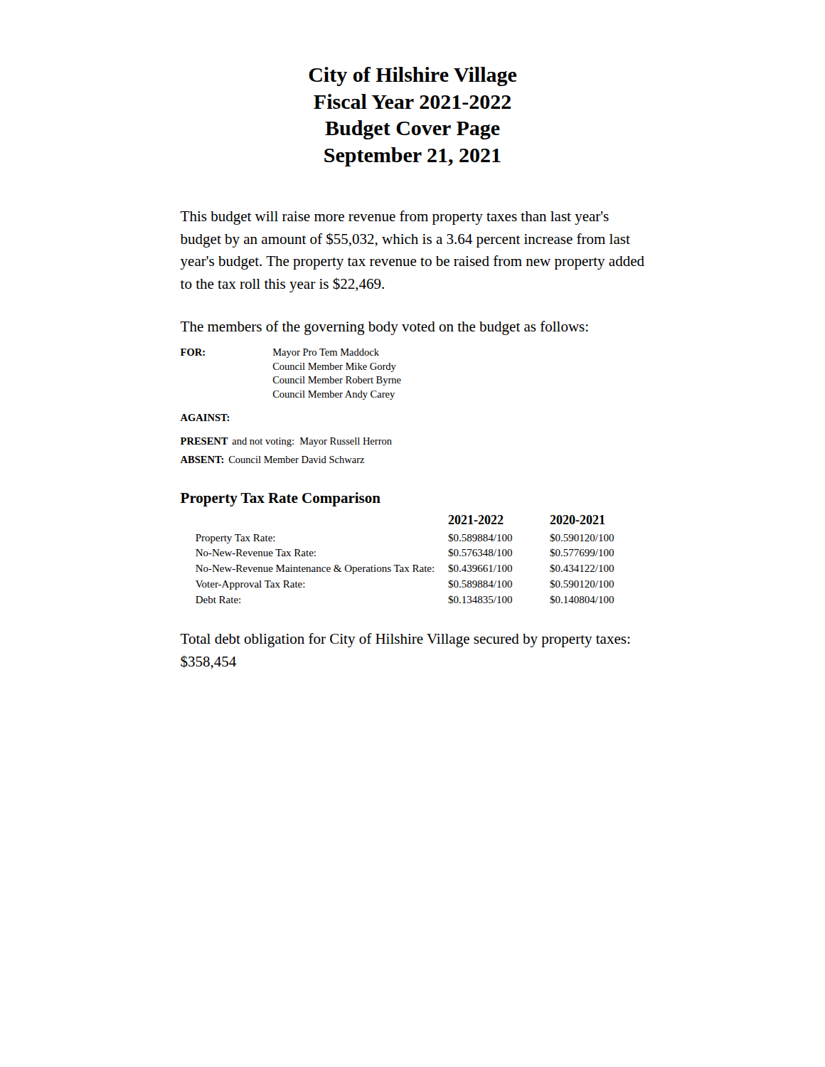City of Hilshire Village Fiscal Year 2021-2022 Budget Cover Page September 21, 2021
This budget will raise more revenue from property taxes than last year's budget by an amount of $55,032, which is a 3.64 percent increase from last year's budget. The property tax revenue to be raised from new property added to the tax roll this year is $22,469.
The members of the governing body voted on the budget as follows:
FOR:
Mayor Pro Tem Maddock
Council Member Mike Gordy
Council Member Robert Byrne
Council Member Andy Carey
AGAINST:
PRESENT
and not voting: Mayor Russell Herron
ABSENT:
Council Member David Schwarz
Property Tax Rate Comparison
| | 2021-2022 | 2020-2021 |
| --- | --- | --- |
| Property Tax Rate: | $0.589884/100 | $0.590120/100 |
| No-New-Revenue Tax Rate: | $0.576348/100 | $0.577699/100 |
| No-New-Revenue Maintenance & Operations Tax Rate: | $0.439661/100 | $0.434122/100 |
| Voter-Approval Tax Rate: | $0.589884/100 | $0.590120/100 |
| Debt Rate: | $0.134835/100 | $0.140804/100 |
Total debt obligation for City of Hilshire Village secured by property taxes: $358,454